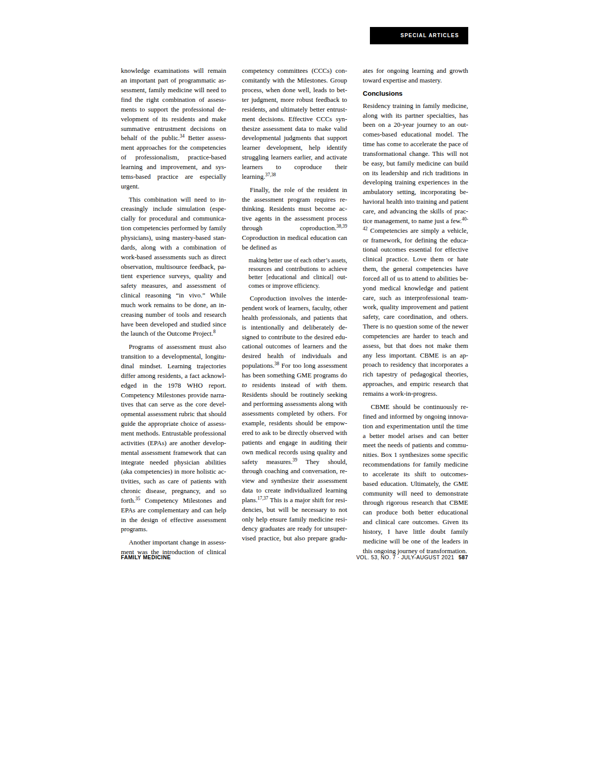Special Articles
knowledge examinations will remain an important part of programmatic assessment, family medicine will need to find the right combination of assessments to support the professional development of its residents and make summative entrustment decisions on behalf of the public.34 Better assessment approaches for the competencies of professionalism, practice-based learning and improvement, and systems-based practice are especially urgent.
This combination will need to increasingly include simulation (especially for procedural and communication competencies performed by family physicians), using mastery-based standards, along with a combination of work-based assessments such as direct observation, multisource feedback, patient experience surveys, quality and safety measures, and assessment of clinical reasoning “in vivo.” While much work remains to be done, an increasing number of tools and research have been developed and studied since the launch of the Outcome Project.8
Programs of assessment must also transition to a developmental, longitudinal mindset. Learning trajectories differ among residents, a fact acknowledged in the 1978 WHO report. Competency Milestones provide narratives that can serve as the core developmental assessment rubric that should guide the appropriate choice of assessment methods. Entrustable professional activities (EPAs) are another developmental assessment framework that can integrate needed physician abilities (aka competencies) in more holistic activities, such as care of patients with chronic disease, pregnancy, and so forth.35 Competency Milestones and EPAs are complementary and can help in the design of effective assessment programs.
Another important change in assessment was the introduction of clinical competency committees (CCCs) concomitantly with the Milestones. Group process, when done well, leads to better judgment, more robust feedback to residents, and ultimately better entrustment decisions. Effective CCCs synthesize assessment data to make valid developmental judgments that support learner development, help identify struggling learners earlier, and activate learners to coproduce their learning.37,38
Finally, the role of the resident in the assessment program requires rethinking. Residents must become active agents in the assessment process through coproduction.38,39 Coproduction in medical education can be defined as
making better use of each other’s assets, resources and contributions to achieve better [educational and clinical] outcomes or improve efficiency.
Coproduction involves the interdependent work of learners, faculty, other health professionals, and patients that is intentionally and deliberately designed to contribute to the desired educational outcomes of learners and the desired health of individuals and populations.38 For too long assessment has been something GME programs do to residents instead of with them. Residents should be routinely seeking and performing assessments along with assessments completed by others. For example, residents should be empowered to ask to be directly observed with patients and engage in auditing their own medical records using quality and safety measures.39 They should, through coaching and conversation, review and synthesize their assessment data to create individualized learning plans.17,37 This is a major shift for residencies, but will be necessary to not only help ensure family medicine residency graduates are ready for unsupervised practice, but also prepare graduates for ongoing learning and growth toward expertise and mastery.
Conclusions
Residency training in family medicine, along with its partner specialties, has been on a 20-year journey to an outcomes-based educational model. The time has come to accelerate the pace of transformational change. This will not be easy, but family medicine can build on its leadership and rich traditions in developing training experiences in the ambulatory setting, incorporating behavioral health into training and patient care, and advancing the skills of practice management, to name just a few.40-42 Competencies are simply a vehicle, or framework, for defining the educational outcomes essential for effective clinical practice. Love them or hate them, the general competencies have forced all of us to attend to abilities beyond medical knowledge and patient care, such as interprofessional teamwork, quality improvement and patient safety, care coordination, and others. There is no question some of the newer competencies are harder to teach and assess, but that does not make them any less important. CBME is an approach to residency that incorporates a rich tapestry of pedagogical theories, approaches, and empiric research that remains a work-in-progress.
CBME should be continuously refined and informed by ongoing innovation and experimentation until the time a better model arises and can better meet the needs of patients and communities. Box 1 synthesizes some specific recommendations for family medicine to accelerate its shift to outcomes-based education. Ultimately, the GME community will need to demonstrate through rigorous research that CBME can produce both better educational and clinical care outcomes. Given its history, I have little doubt family medicine will be one of the leaders in this ongoing journey of transformation.
FAMILY MEDICINE
VOL. 53, NO. 7 · JULY-AUGUST 2021 587